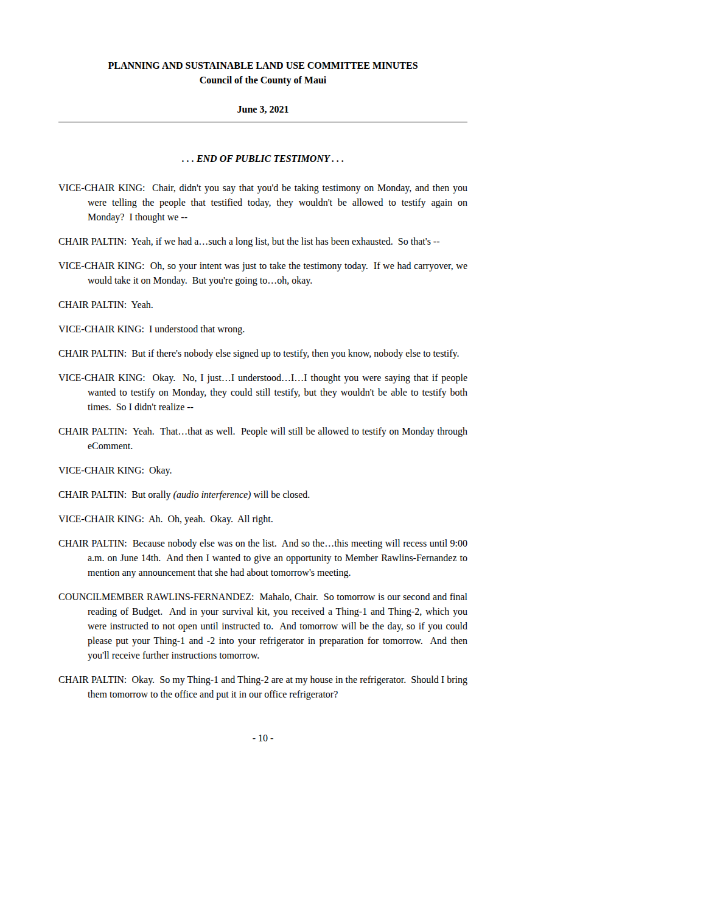PLANNING AND SUSTAINABLE LAND USE COMMITTEE MINUTES
Council of the County of Maui
June 3, 2021
. . . END OF PUBLIC TESTIMONY . . .
VICE-CHAIR KING: Chair, didn't you say that you'd be taking testimony on Monday, and then you were telling the people that testified today, they wouldn't be allowed to testify again on Monday? I thought we --
CHAIR PALTIN: Yeah, if we had a…such a long list, but the list has been exhausted. So that's --
VICE-CHAIR KING: Oh, so your intent was just to take the testimony today. If we had carryover, we would take it on Monday. But you're going to…oh, okay.
CHAIR PALTIN: Yeah.
VICE-CHAIR KING: I understood that wrong.
CHAIR PALTIN: But if there's nobody else signed up to testify, then you know, nobody else to testify.
VICE-CHAIR KING: Okay. No, I just…I understood…I…I thought you were saying that if people wanted to testify on Monday, they could still testify, but they wouldn't be able to testify both times. So I didn't realize --
CHAIR PALTIN: Yeah. That…that as well. People will still be allowed to testify on Monday through eComment.
VICE-CHAIR KING: Okay.
CHAIR PALTIN: But orally (audio interference) will be closed.
VICE-CHAIR KING: Ah. Oh, yeah. Okay. All right.
CHAIR PALTIN: Because nobody else was on the list. And so the…this meeting will recess until 9:00 a.m. on June 14th. And then I wanted to give an opportunity to Member Rawlins-Fernandez to mention any announcement that she had about tomorrow's meeting.
COUNCILMEMBER RAWLINS-FERNANDEZ: Mahalo, Chair. So tomorrow is our second and final reading of Budget. And in your survival kit, you received a Thing-1 and Thing-2, which you were instructed to not open until instructed to. And tomorrow will be the day, so if you could please put your Thing-1 and -2 into your refrigerator in preparation for tomorrow. And then you'll receive further instructions tomorrow.
CHAIR PALTIN: Okay. So my Thing-1 and Thing-2 are at my house in the refrigerator. Should I bring them tomorrow to the office and put it in our office refrigerator?
- 10 -